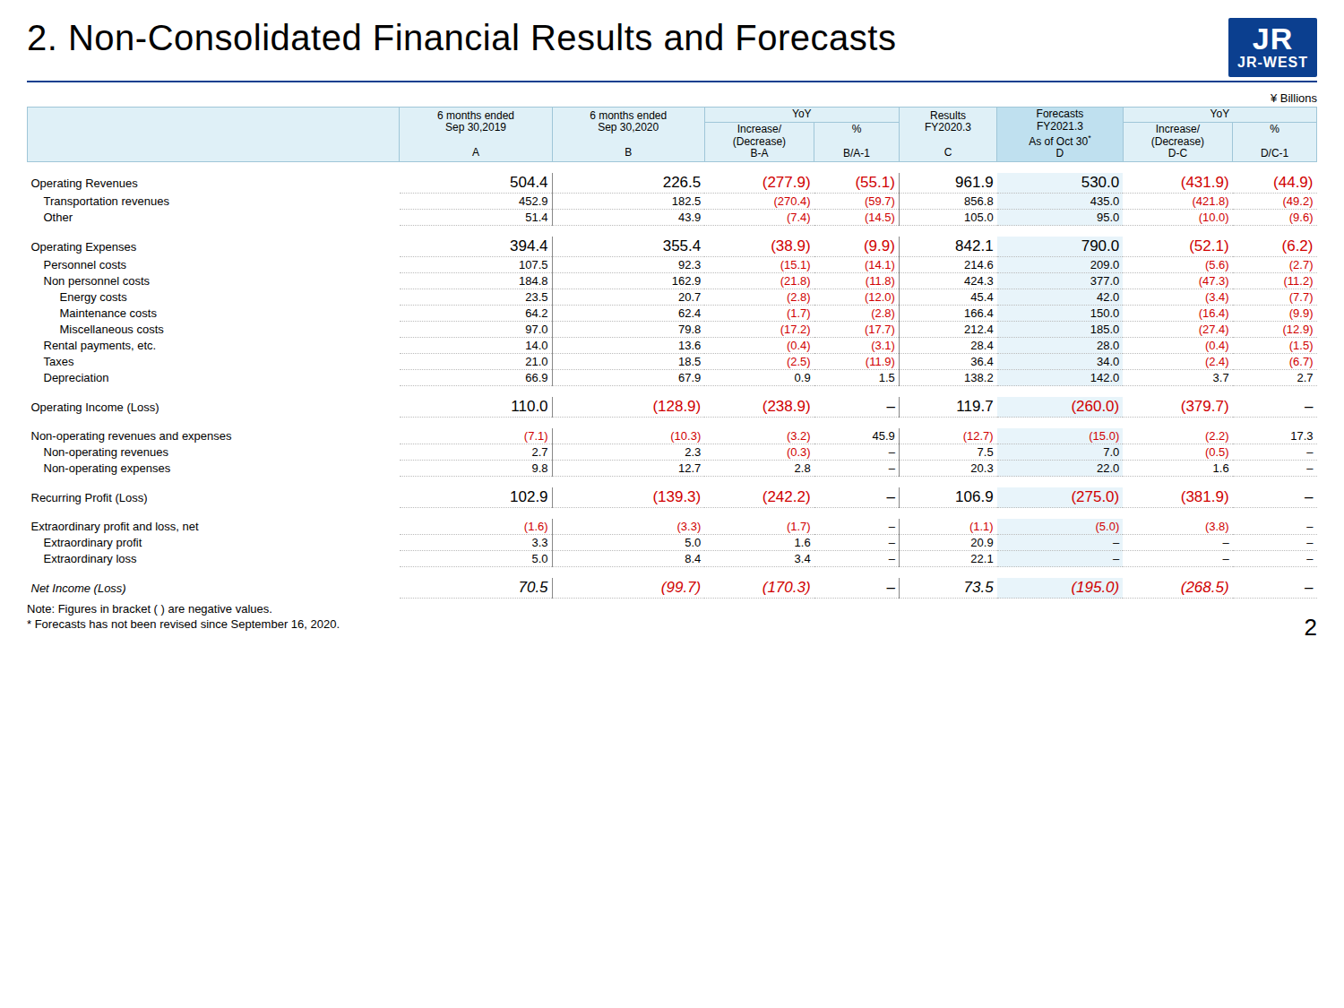2. Non-Consolidated Financial Results and Forecasts
JR JR-WEST
¥ Billions
| | 6 months ended Sep 30,2019 A | 6 months ended Sep 30,2020 B | YoY | Results FY2020.3 C | Forecasts FY2021.3 As of Oct 30 * D | YoY |
| --- | --- | --- | --- | --- | --- | --- |
| Increase/ (Decrease) B-A | % B/A-1 | Increase/ (Decrease) D-C | % D/C-1 |
| Operating Revenues | 504.4 | 226.5 | (277.9) | (55.1) | 961.9 | 530.0 | (431.9) | (44.9) |
| Transportation revenues | 452.9 | 182.5 | (270.4) | (59.7) | 856.8 | 435.0 | (421.8) | (49.2) |
| Other | 51.4 | 43.9 | (7.4) | (14.5) | 105.0 | 95.0 | (10.0) | (9.6) |
| Operating Expenses | 394.4 | 355.4 | (38.9) | (9.9) | 842.1 | 790.0 | (52.1) | (6.2) |
| Personnel costs | 107.5 | 92.3 | (15.1) | (14.1) | 214.6 | 209.0 | (5.6) | (2.7) |
| Non personnel costs | 184.8 | 162.9 | (21.8) | (11.8) | 424.3 | 377.0 | (47.3) | (11.2) |
| Energy costs | 23.5 | 20.7 | (2.8) | (12.0) | 45.4 | 42.0 | (3.4) | (7.7) |
| Maintenance costs | 64.2 | 62.4 | (1.7) | (2.8) | 166.4 | 150.0 | (16.4) | (9.9) |
| Miscellaneous costs | 97.0 | 79.8 | (17.2) | (17.7) | 212.4 | 185.0 | (27.4) | (12.9) |
| Rental payments, etc. | 14.0 | 13.6 | (0.4) | (3.1) | 28.4 | 28.0 | (0.4) | (1.5) |
| Taxes | 21.0 | 18.5 | (2.5) | (11.9) | 36.4 | 34.0 | (2.4) | (6.7) |
| Depreciation | 66.9 | 67.9 | 0.9 | 1.5 | 138.2 | 142.0 | 3.7 | 2.7 |
| Operating Income (Loss) | 110.0 | (128.9) | (238.9) | – | 119.7 | (260.0) | (379.7) | – |
| Non-operating revenues and expenses | (7.1) | (10.3) | (3.2) | 45.9 | (12.7) | (15.0) | (2.2) | 17.3 |
| Non-operating revenues | 2.7 | 2.3 | (0.3) | – | 7.5 | 7.0 | (0.5) | – |
| Non-operating expenses | 9.8 | 12.7 | 2.8 | – | 20.3 | 22.0 | 1.6 | – |
| Recurring Profit (Loss) | 102.9 | (139.3) | (242.2) | – | 106.9 | (275.0) | (381.9) | – |
| Extraordinary profit and loss, net | (1.6) | (3.3) | (1.7) | – | (1.1) | (5.0) | (3.8) | – |
| Extraordinary profit | 3.3 | 5.0 | 1.6 | – | 20.9 | – | – | – |
| Extraordinary loss | 5.0 | 8.4 | 3.4 | – | 22.1 | – | – | – |
| Net Income (Loss) | 70.5 | (99.7) | (170.3) | – | 73.5 | (195.0) | (268.5) | – |
Note: Figures in bracket ( ) are negative values.
* Forecasts has not been revised since September 16, 2020.
2